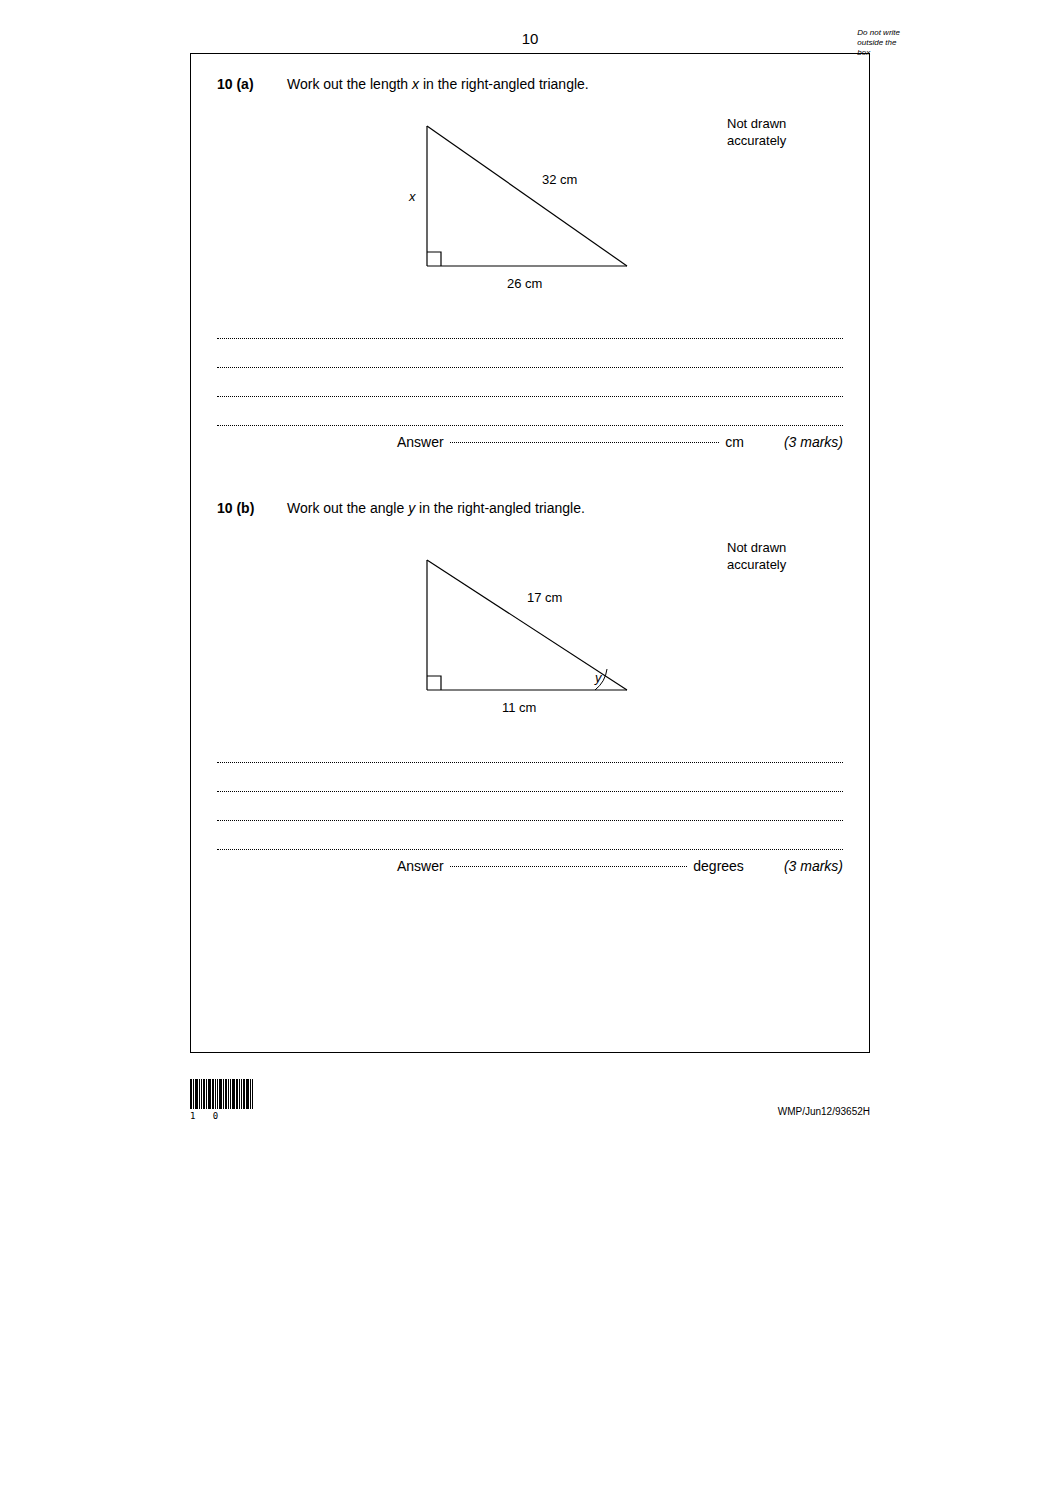Do not write
outside the
box
10
10 (a)
Work out the length x in the right-angled triangle.
x 32 cm 26 cm
Not drawn
accurately
Answer cm (3 marks)
10 (b)
Work out the angle y in the right-angled triangle.
17 cm 11 cm y
Not drawn
accurately
Answer degrees (3 marks)
1 0
WMP/Jun12/93652H